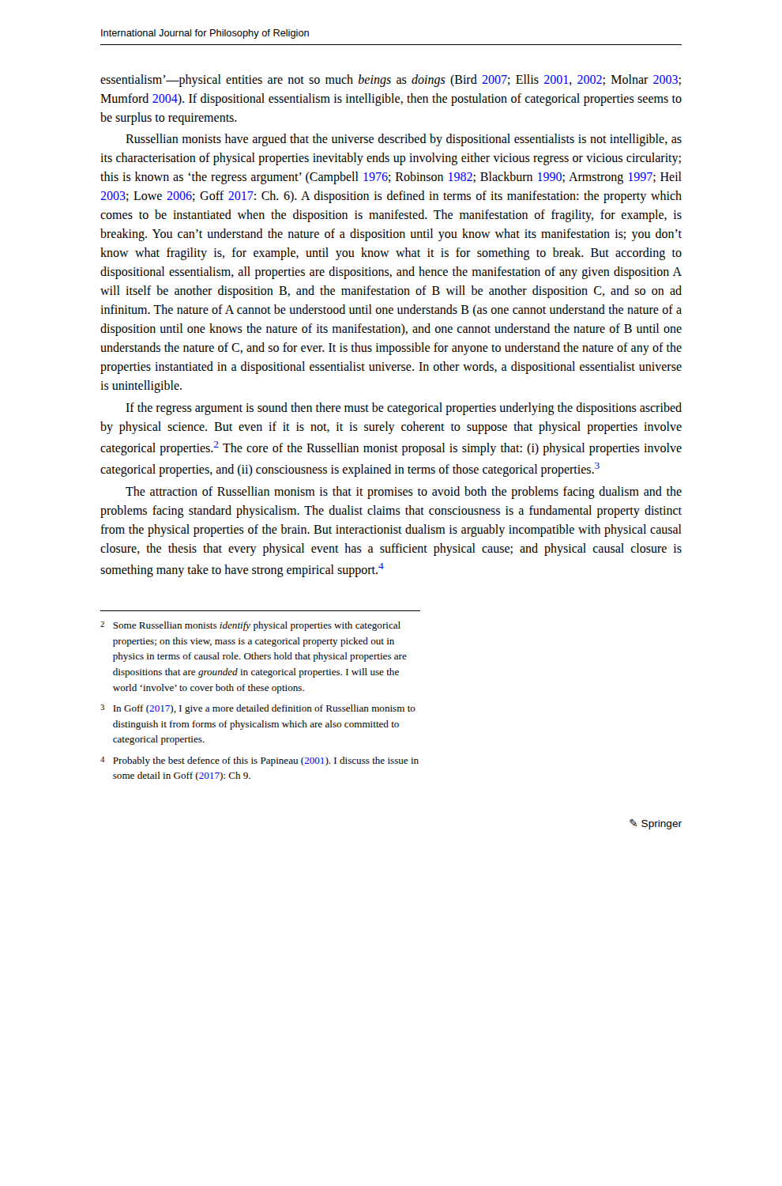International Journal for Philosophy of Religion
essentialism’—physical entities are not so much beings as doings (Bird 2007; Ellis 2001, 2002; Molnar 2003; Mumford 2004). If dispositional essentialism is intelligible, then the postulation of categorical properties seems to be surplus to requirements.
Russellian monists have argued that the universe described by dispositional essentialists is not intelligible, as its characterisation of physical properties inevitably ends up involving either vicious regress or vicious circularity; this is known as ‘the regress argument’ (Campbell 1976; Robinson 1982; Blackburn 1990; Armstrong 1997; Heil 2003; Lowe 2006; Goff 2017: Ch. 6). A disposition is defined in terms of its manifestation: the property which comes to be instantiated when the disposition is manifested. The manifestation of fragility, for example, is breaking. You can’t understand the nature of a disposition until you know what its manifestation is; you don’t know what fragility is, for example, until you know what it is for something to break. But according to dispositional essentialism, all properties are dispositions, and hence the manifestation of any given disposition A will itself be another disposition B, and the manifestation of B will be another disposition C, and so on ad infinitum. The nature of A cannot be understood until one understands B (as one cannot understand the nature of a disposition until one knows the nature of its manifestation), and one cannot understand the nature of B until one understands the nature of C, and so for ever. It is thus impossible for anyone to understand the nature of any of the properties instantiated in a dispositional essentialist universe. In other words, a dispositional essentialist universe is unintelligible.
If the regress argument is sound then there must be categorical properties underlying the dispositions ascribed by physical science. But even if it is not, it is surely coherent to suppose that physical properties involve categorical properties.2 The core of the Russellian monist proposal is simply that: (i) physical properties involve categorical properties, and (ii) consciousness is explained in terms of those categorical properties.3
The attraction of Russellian monism is that it promises to avoid both the problems facing dualism and the problems facing standard physicalism. The dualist claims that consciousness is a fundamental property distinct from the physical properties of the brain. But interactionist dualism is arguably incompatible with physical causal closure, the thesis that every physical event has a sufficient physical cause; and physical causal closure is something many take to have strong empirical support.4
2Some Russellian monists identify physical properties with categorical properties; on this view, mass is a categorical property picked out in physics in terms of causal role. Others hold that physical properties are dispositions that are grounded in categorical properties. I will use the world ‘involve’ to cover both of these options.
3In Goff (2017), I give a more detailed definition of Russellian monism to distinguish it from forms of physicalism which are also committed to categorical properties.
4Probably the best defence of this is Papineau (2001). I discuss the issue in some detail in Goff (2017): Ch 9.
✎Springer